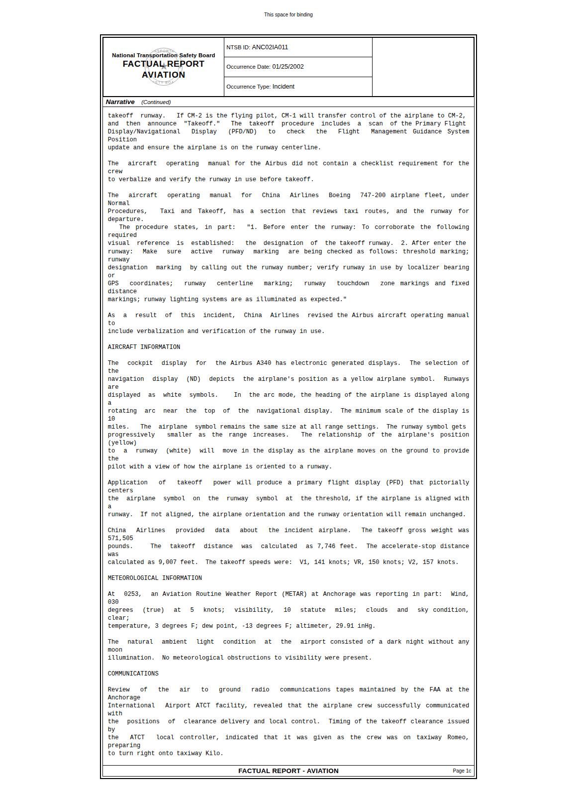This space for binding
| TRANSPORTATION SAFETY BOARD N B ★ National Transportation Safety Board FACTUAL REPORT AVIATION | NTSB ID: ANC02IA011 | |
| Occurrence Date: 01/25/2002 |
| Occurrence Type: Incident |
Narrative (Continued)
takeoff runway. If CM-2 is the flying pilot, CM-1 will transfer control of the airplane to CM-2, and then announce "Takeoff." The takeoff procedure includes a scan of the Primary Flight Display/Navigational Display (PFD/ND) to check the Flight Management Guidance System Position update and ensure the airplane is on the runway centerline. The aircraft operating manual for the Airbus did not contain a checklist requirement for the crew to verbalize and verify the runway in use before takeoff. The aircraft operating manual for China Airlines Boeing 747-200 airplane fleet, under Normal Procedures, Taxi and Takeoff, has a section that reviews taxi routes, and the runway for departure. The procedure states, in part: "1. Before enter the runway: To corroborate the following required visual reference is established: the designation of the takeoff runway. 2. After enter the runway: Make sure active runway marking are being checked as follows: threshold marking; runway designation marking by calling out the runway number; verify runway in use by localizer bearing or GPS coordinates; runway centerline marking; runway touchdown zone markings and fixed distance markings; runway lighting systems are as illuminated as expected." As a result of this incident, China Airlines revised the Airbus aircraft operating manual to include verbalization and verification of the runway in use. AIRCRAFT INFORMATION The cockpit display for the Airbus A340 has electronic generated displays. The selection of the navigation display (ND) depicts the airplane's position as a yellow airplane symbol. Runways are displayed as white symbols. In the arc mode, the heading of the airplane is displayed along a rotating arc near the top of the navigational display. The minimum scale of the display is 10 miles. The airplane symbol remains the same size at all range settings. The runway symbol gets progressively smaller as the range increases. The relationship of the airplane's position (yellow) to a runway (white) will move in the display as the airplane moves on the ground to provide the pilot with a view of how the airplane is oriented to a runway. Application of takeoff power will produce a primary flight display (PFD) that pictorially centers the airplane symbol on the runway symbol at the threshold, if the airplane is aligned with a runway. If not aligned, the airplane orientation and the runway orientation will remain unchanged. China Airlines provided data about the incident airplane. The takeoff gross weight was 571,505 pounds. The takeoff distance was calculated as 7,746 feet. The accelerate-stop distance was calculated as 9,007 feet. The takeoff speeds were: V1, 141 knots; VR, 150 knots; V2, 157 knots. METEOROLOGICAL INFORMATION At 0253, an Aviation Routine Weather Report (METAR) at Anchorage was reporting in part: Wind, 030 degrees (true) at 5 knots; visibility, 10 statute miles; clouds and sky condition, clear; temperature, 3 degrees F; dew point, -13 degrees F; altimeter, 29.91 inHg. The natural ambient light condition at the airport consisted of a dark night without any moon illumination. No meteorological obstructions to visibility were present. COMMUNICATIONS Review of the air to ground radio communications tapes maintained by the FAA at the Anchorage International Airport ATCT facility, revealed that the airplane crew successfully communicated with the positions of clearance delivery and local control. Timing of the takeoff clearance issued by the ATCT local controller, indicated that it was given as the crew was on taxiway Romeo, preparing to turn right onto taxiway Kilo.
FACTUAL REPORT - AVIATION Page 1c